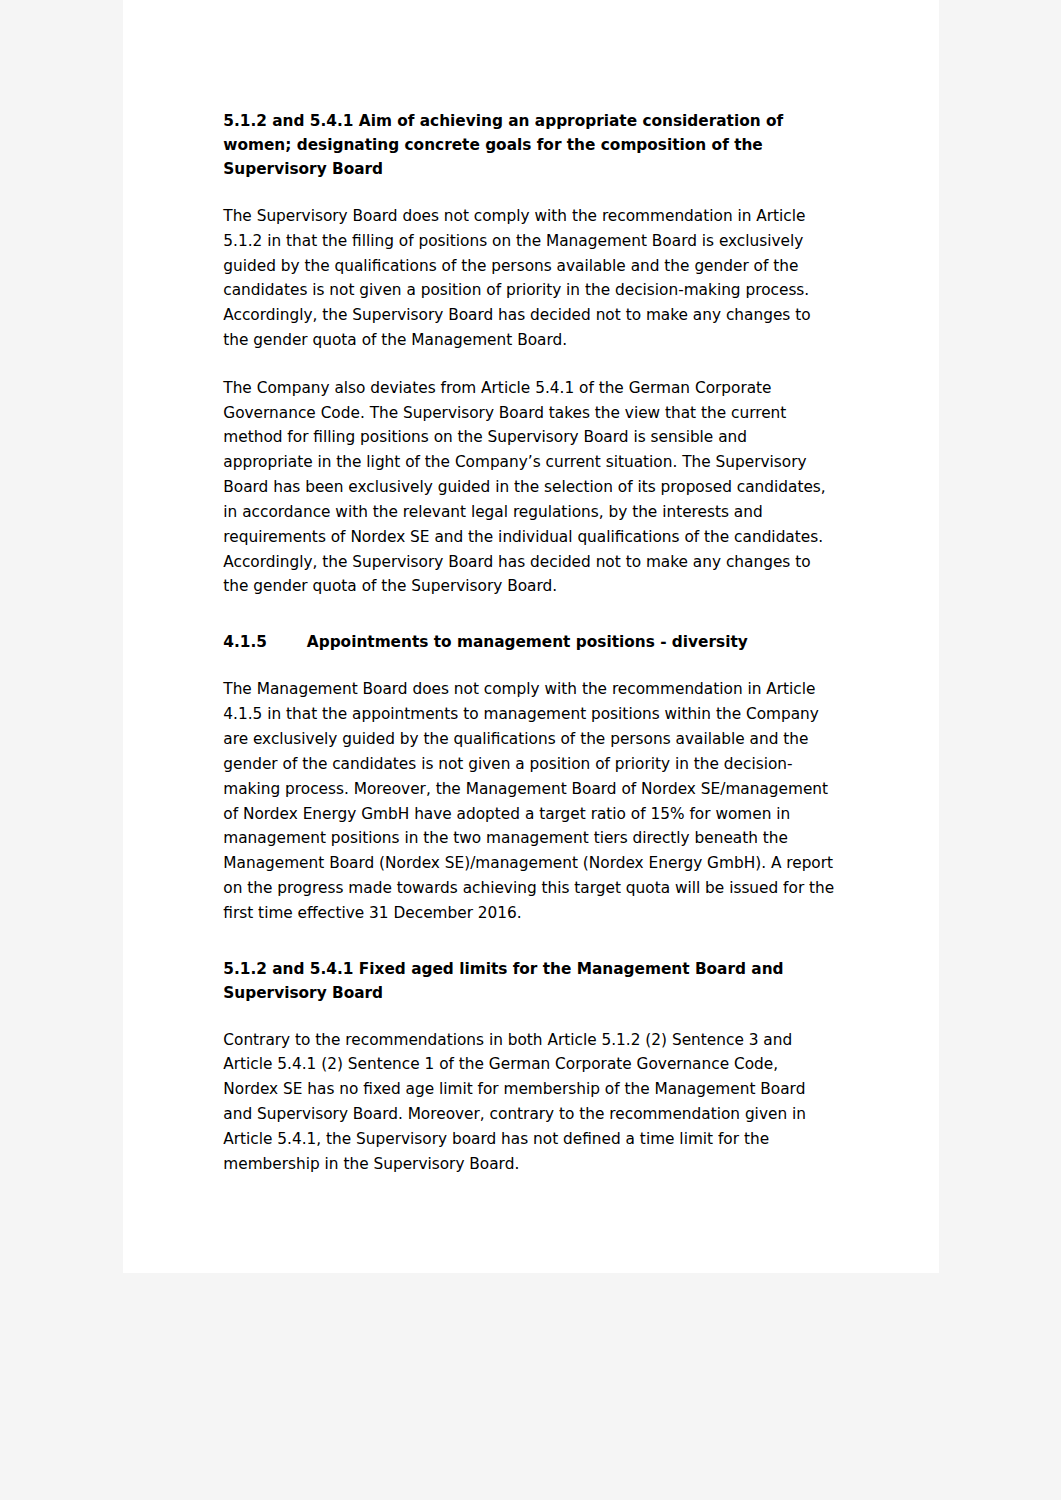5.1.2 and 5.4.1 Aim of achieving an appropriate consideration of women; designating concrete goals for the composition of the Supervisory Board
The Supervisory Board does not comply with the recommendation in Article 5.1.2 in that the filling of positions on the Management Board is exclusively guided by the qualifications of the persons available and the gender of the candidates is not given a position of priority in the decision-making process. Accordingly, the Supervisory Board has decided not to make any changes to the gender quota of the Management Board.
The Company also deviates from Article 5.4.1 of the German Corporate Governance Code. The Supervisory Board takes the view that the current method for filling positions on the Supervisory Board is sensible and appropriate in the light of the Company’s current situation. The Supervisory Board has been exclusively guided in the selection of its proposed candidates, in accordance with the relevant legal regulations, by the interests and requirements of Nordex SE and the individual qualifications of the candidates. Accordingly, the Supervisory Board has decided not to make any changes to the gender quota of the Supervisory Board.
4.1.5 Appointments to management positions - diversity
The Management Board does not comply with the recommendation in Article 4.1.5 in that the appointments to management positions within the Company are exclusively guided by the qualifications of the persons available and the gender of the candidates is not given a position of priority in the decision-making process. Moreover, the Management Board of Nordex SE/management of Nordex Energy GmbH have adopted a target ratio of 15% for women in management positions in the two management tiers directly beneath the Management Board (Nordex SE)/management (Nordex Energy GmbH). A report on the progress made towards achieving this target quota will be issued for the first time effective 31 December 2016.
5.1.2 and 5.4.1 Fixed aged limits for the Management Board and Supervisory Board
Contrary to the recommendations in both Article 5.1.2 (2) Sentence 3 and Article 5.4.1 (2) Sentence 1 of the German Corporate Governance Code, Nordex SE has no fixed age limit for membership of the Management Board and Supervisory Board. Moreover, contrary to the recommendation given in Article 5.4.1, the Supervisory board has not defined a time limit for the membership in the Supervisory Board.